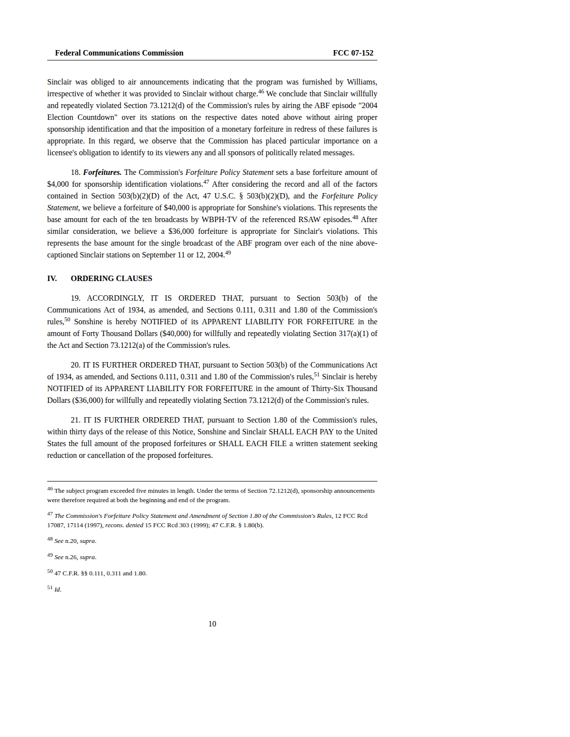Federal Communications Commission FCC 07-152
Sinclair was obliged to air announcements indicating that the program was furnished by Williams, irrespective of whether it was provided to Sinclair without charge.46 We conclude that Sinclair willfully and repeatedly violated Section 73.1212(d) of the Commission's rules by airing the ABF episode "2004 Election Countdown" over its stations on the respective dates noted above without airing proper sponsorship identification and that the imposition of a monetary forfeiture in redress of these failures is appropriate. In this regard, we observe that the Commission has placed particular importance on a licensee's obligation to identify to its viewers any and all sponsors of politically related messages.
18. Forfeitures. The Commission's Forfeiture Policy Statement sets a base forfeiture amount of $4,000 for sponsorship identification violations.47 After considering the record and all of the factors contained in Section 503(b)(2)(D) of the Act, 47 U.S.C. § 503(b)(2)(D), and the Forfeiture Policy Statement, we believe a forfeiture of $40,000 is appropriate for Sonshine's violations. This represents the base amount for each of the ten broadcasts by WBPH-TV of the referenced RSAW episodes.48 After similar consideration, we believe a $36,000 forfeiture is appropriate for Sinclair's violations. This represents the base amount for the single broadcast of the ABF program over each of the nine above-captioned Sinclair stations on September 11 or 12, 2004.49
IV. ORDERING CLAUSES
19. ACCORDINGLY, IT IS ORDERED THAT, pursuant to Section 503(b) of the Communications Act of 1934, as amended, and Sections 0.111, 0.311 and 1.80 of the Commission's rules,50 Sonshine is hereby NOTIFIED of its APPARENT LIABILITY FOR FORFEITURE in the amount of Forty Thousand Dollars ($40,000) for willfully and repeatedly violating Section 317(a)(1) of the Act and Section 73.1212(a) of the Commission's rules.
20. IT IS FURTHER ORDERED THAT, pursuant to Section 503(b) of the Communications Act of 1934, as amended, and Sections 0.111, 0.311 and 1.80 of the Commission's rules,51 Sinclair is hereby NOTIFIED of its APPARENT LIABILITY FOR FORFEITURE in the amount of Thirty-Six Thousand Dollars ($36,000) for willfully and repeatedly violating Section 73.1212(d) of the Commission's rules.
21. IT IS FURTHER ORDERED THAT, pursuant to Section 1.80 of the Commission's rules, within thirty days of the release of this Notice, Sonshine and Sinclair SHALL EACH PAY to the United States the full amount of the proposed forfeitures or SHALL EACH FILE a written statement seeking reduction or cancellation of the proposed forfeitures.
46 The subject program exceeded five minutes in length. Under the terms of Section 72.1212(d), sponsorship announcements were therefore required at both the beginning and end of the program.
47 The Commission's Forfeiture Policy Statement and Amendment of Section 1.80 of the Commission's Rules, 12 FCC Rcd 17087, 17114 (1997), recons. denied 15 FCC Rcd 303 (1999); 47 C.F.R. § 1.80(b).
48 See n.20, supra.
49 See n.26, supra.
50 47 C.F.R. §§ 0.111, 0.311 and 1.80.
51 Id.
10